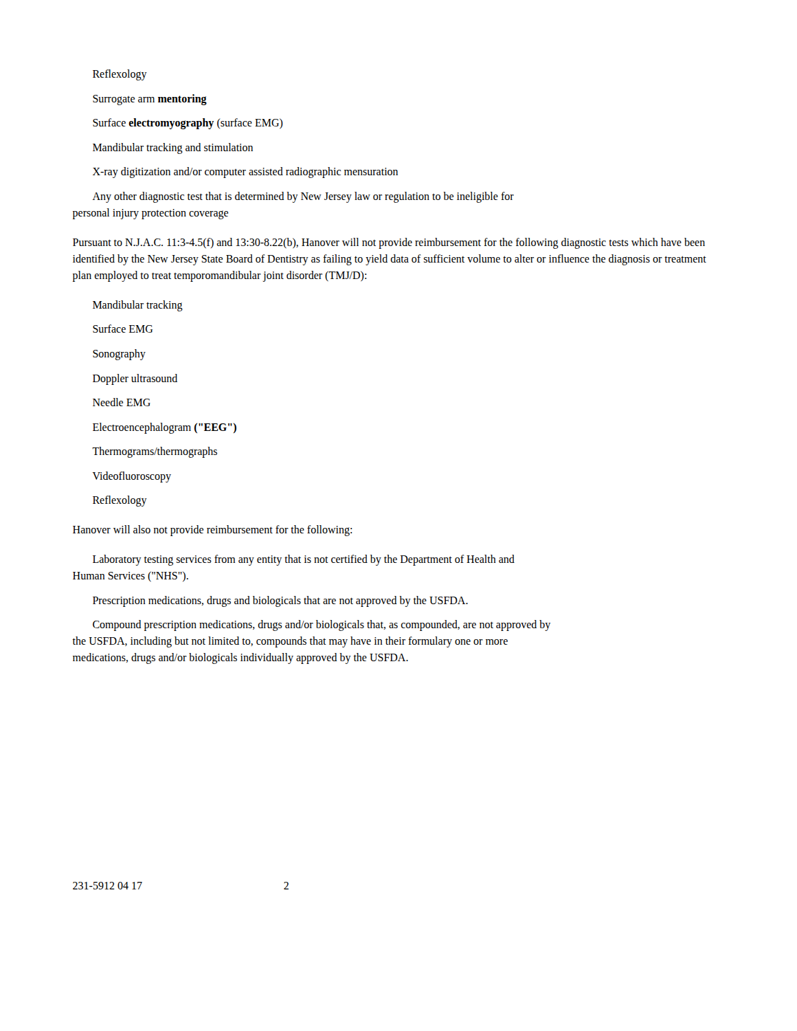Reflexology
Surrogate arm mentoring
Surface electromyography (surface EMG)
Mandibular tracking and stimulation
X-ray digitization and/or computer assisted radiographic mensuration
Any other diagnostic test that is determined by New Jersey law or regulation to be ineligible for
personal injury protection coverage
Pursuant to N.J.A.C. 11:3-4.5(f) and 13:30-8.22(b), Hanover will not provide reimbursement for the following diagnostic tests which have been identified by the New Jersey State Board of Dentistry as failing to yield data of sufficient volume to alter or influence the diagnosis or treatment plan employed to treat temporomandibular joint disorder (TMJ/D):
Mandibular tracking
Surface EMG
Sonography
Doppler ultrasound
Needle EMG
Electroencephalogram ("EEG")
Thermograms/thermographs
Videofluoroscopy
Reflexology
Hanover will also not provide reimbursement for the following:
Laboratory testing services from any entity that is not certified by the Department of Health and
Human Services ("NHS").
Prescription medications, drugs and biologicals that are not approved by the USFDA.
Compound prescription medications, drugs and/or biologicals that, as compounded, are not approved by
the USFDA, including but not limited to, compounds that may have in their formulary one or more
medications, drugs and/or biologicals individually approved by the USFDA.
231-5912 04 17
2